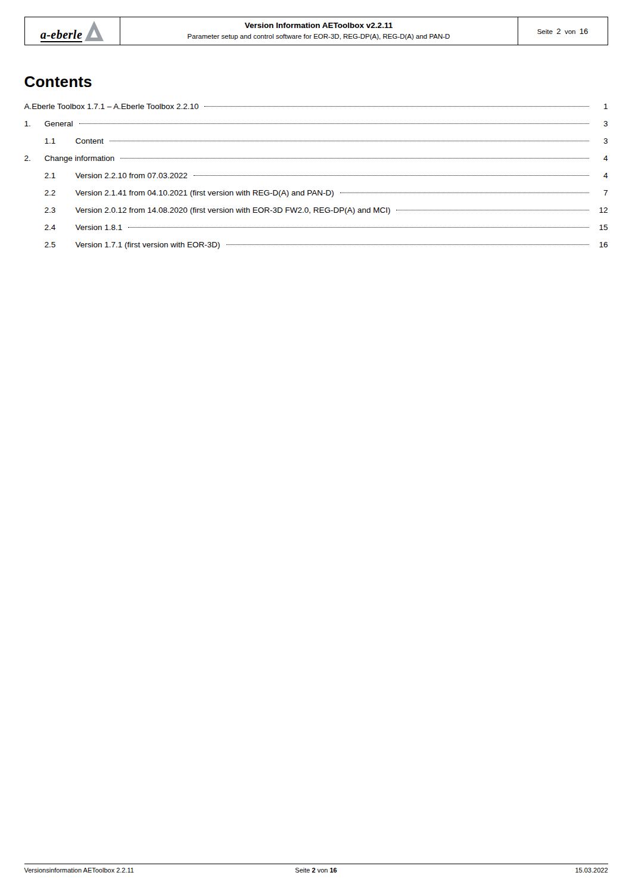a-eberle
Version Information AEToolbox v2.2.11
Parameter setup and control software for EOR-3D, REG-DP(A), REG-D(A) and PAN-D
Seite 2 von 16
Contents
A.Eberle Toolbox 1.7.1 – A.Eberle Toolbox 2.2.10 1
1. General 3
1.1 Content 3
2. Change information 4
2.1 Version 2.2.10 from 07.03.2022 4
2.2 Version 2.1.41 from 04.10.2021 (first version with REG-D(A) and PAN-D) 7
2.3 Version 2.0.12 from 14.08.2020 (first version with EOR-3D FW2.0, REG-DP(A) and MCI) 12
2.4 Version 1.8.1 15
2.5 Version 1.7.1 (first version with EOR-3D) 16
Versionsinformation AEToolbox 2.2.11
Seite 2 von 16
15.03.2022